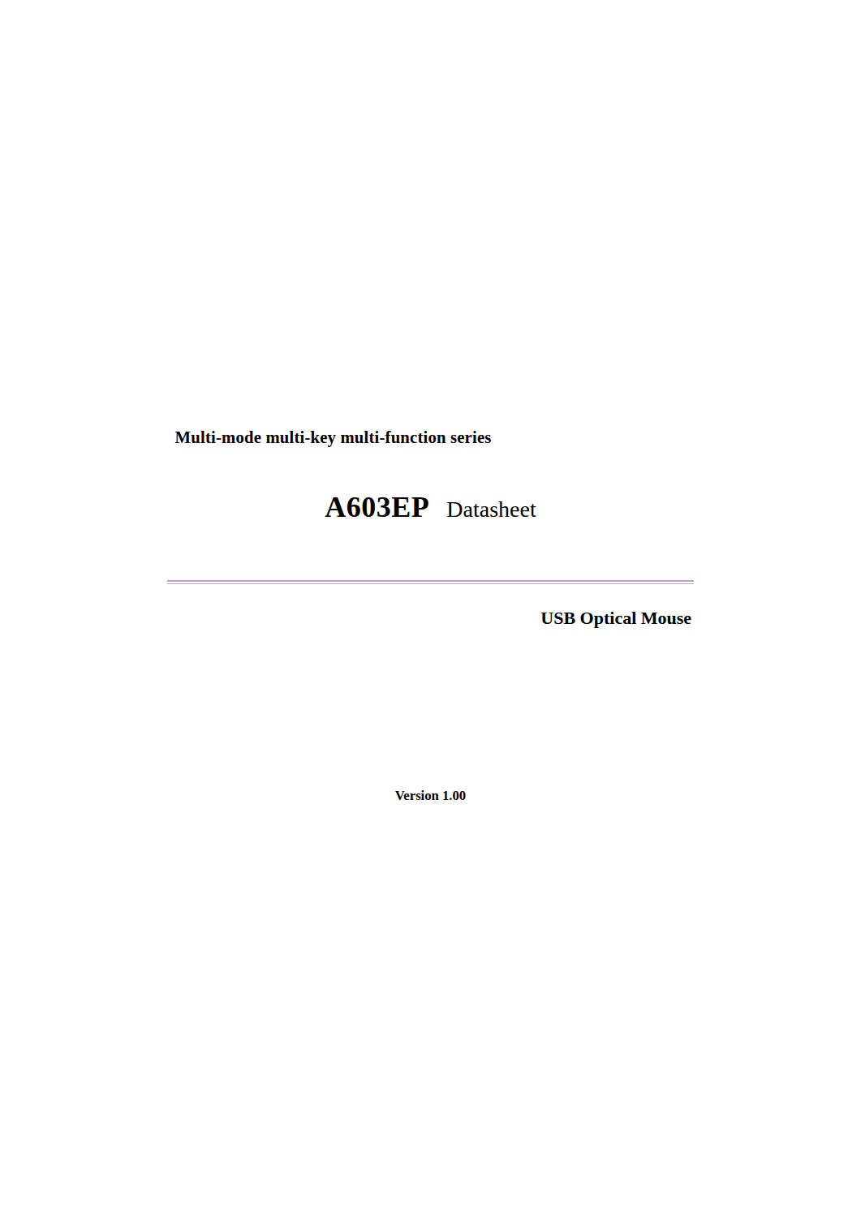Multi-mode multi-key multi-function series
A603EP Datasheet
USB Optical Mouse
Version 1.00